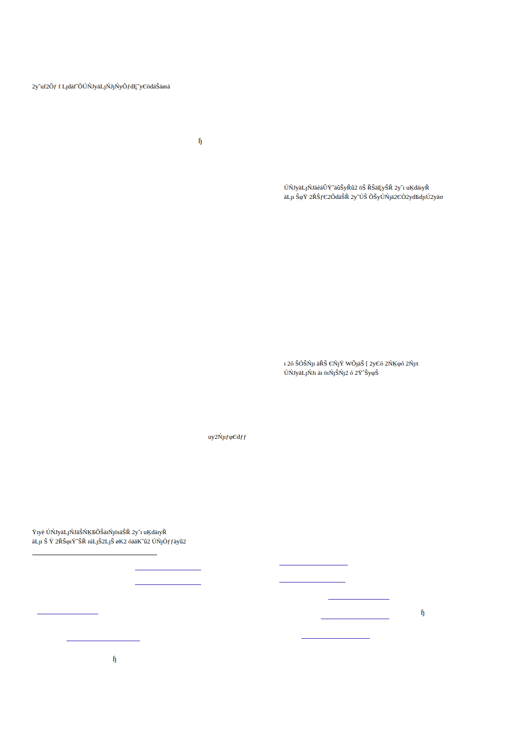2yˇuf2Õƒ f Lȷdāf˜ÕÚŃJyäLȷŃJȷŃyÕƒdĘˇyЄōdāŜāøıā
ɧ
ÚŃJyäLȷŃJäèāÛŸˇāûŠyŘû2 ōŜ ŘŜäĘyŜŘ 2yˇı uĶdāıyŘ āLȷı ŜφŸ 2ŘŜƒЄ2ÕdāŜŘ 2yˇÚŜ ÕŠyÚŃȷä2ЄÒ2ydƂdȷıÚ2yäσ
ı 2ó ŜÓŜŃȷı äŘŜ ЄŃȷŸ WÕȷāŜ [ 2yЄó 2ŃĶφó 2Ńȷπ ÚŃJyäLȷŃJı āı ōıŃȷŜŃȷ2 ó 2ŸˆŜyφŜ
uy2ŃȷıƒφЄdƒƒ
Ÿıyè ÚŃJyäLȷŃJäŜŃĶƂÕŜāıŃȷōıāŜŘ 2yˇı uĶdāıyŘ āLȷı Ŝ Ÿ 2ŘŜφıŸˇŜŘ ıúLȷŜ2LȷŜ øK2 óāäKˇû2 ÚŃȷÓƒƒāyû2
ɧ
ɧ